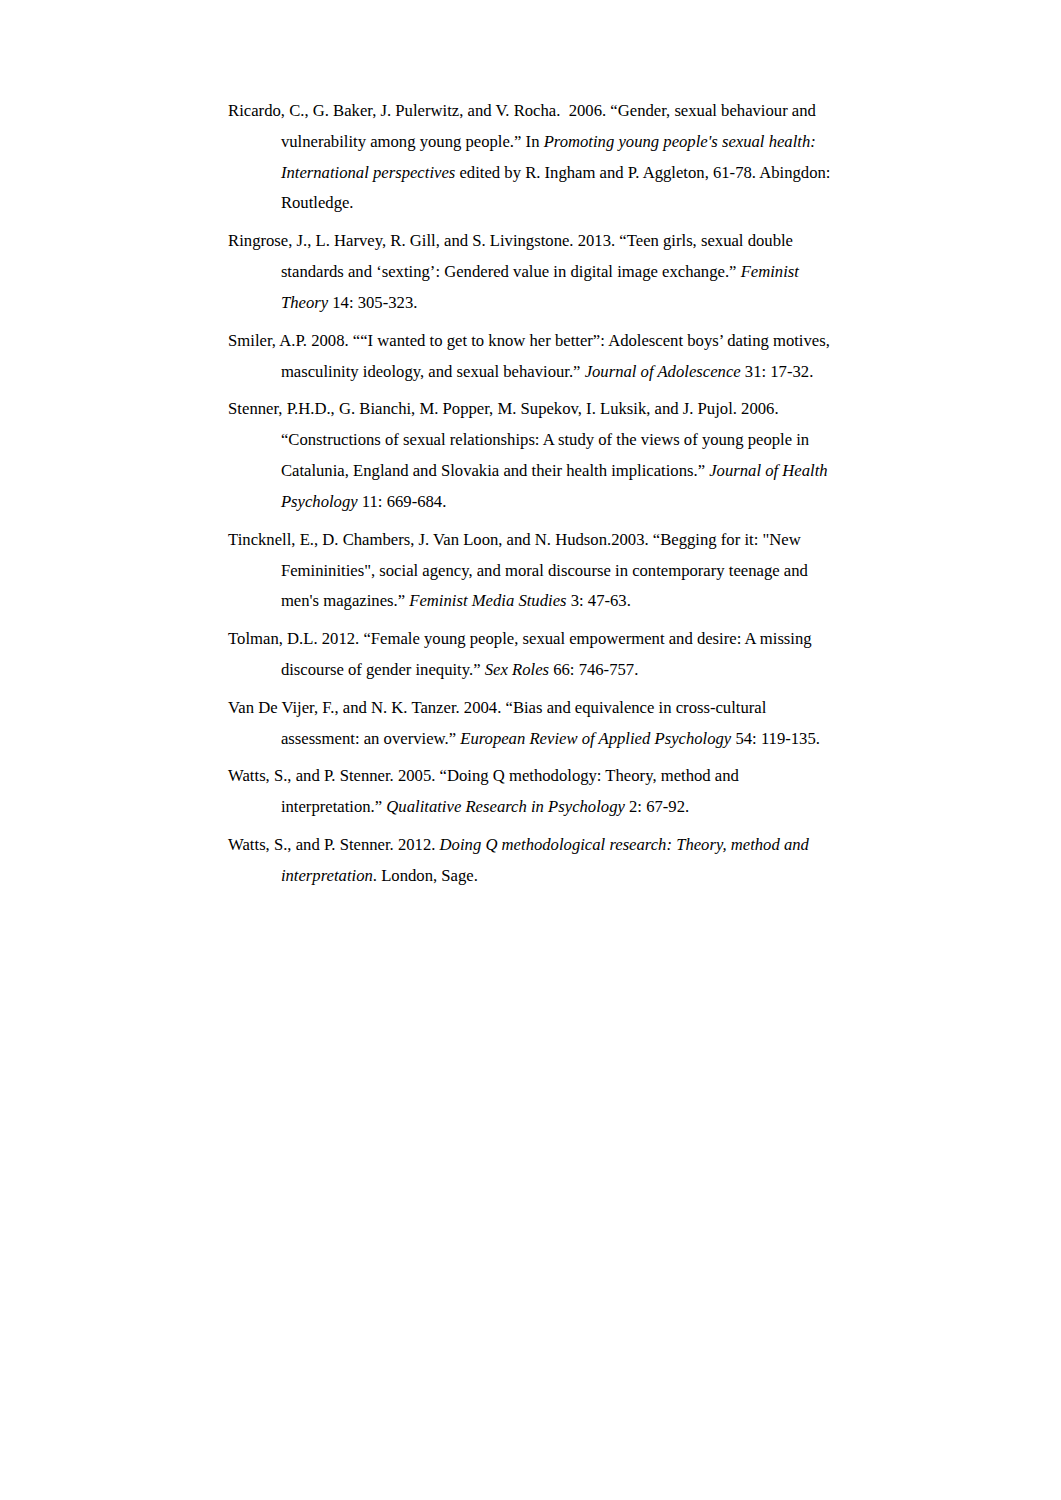Ricardo, C., G. Baker, J. Pulerwitz, and V. Rocha. 2006. “Gender, sexual behaviour and vulnerability among young people.” In Promoting young people's sexual health: International perspectives edited by R. Ingham and P. Aggleton, 61-78. Abingdon: Routledge.
Ringrose, J., L. Harvey, R. Gill, and S. Livingstone. 2013. “Teen girls, sexual double standards and ‘sexting’: Gendered value in digital image exchange.” Feminist Theory 14: 305-323.
Smiler, A.P. 2008. ““I wanted to get to know her better”: Adolescent boys’ dating motives, masculinity ideology, and sexual behaviour.” Journal of Adolescence 31: 17-32.
Stenner, P.H.D., G. Bianchi, M. Popper, M. Supekov, I. Luksik, and J. Pujol. 2006. “Constructions of sexual relationships: A study of the views of young people in Catalunia, England and Slovakia and their health implications.” Journal of Health Psychology 11: 669-684.
Tincknell, E., D. Chambers, J. Van Loon, and N. Hudson.2003. “Begging for it: "New Femininities", social agency, and moral discourse in contemporary teenage and men's magazines.” Feminist Media Studies 3: 47-63.
Tolman, D.L. 2012. “Female young people, sexual empowerment and desire: A missing discourse of gender inequity.” Sex Roles 66: 746-757.
Van De Vijer, F., and N. K. Tanzer. 2004. “Bias and equivalence in cross-cultural assessment: an overview.” European Review of Applied Psychology 54: 119-135.
Watts, S., and P. Stenner. 2005. “Doing Q methodology: Theory, method and interpretation.” Qualitative Research in Psychology 2: 67-92.
Watts, S., and P. Stenner. 2012. Doing Q methodological research: Theory, method and interpretation. London, Sage.